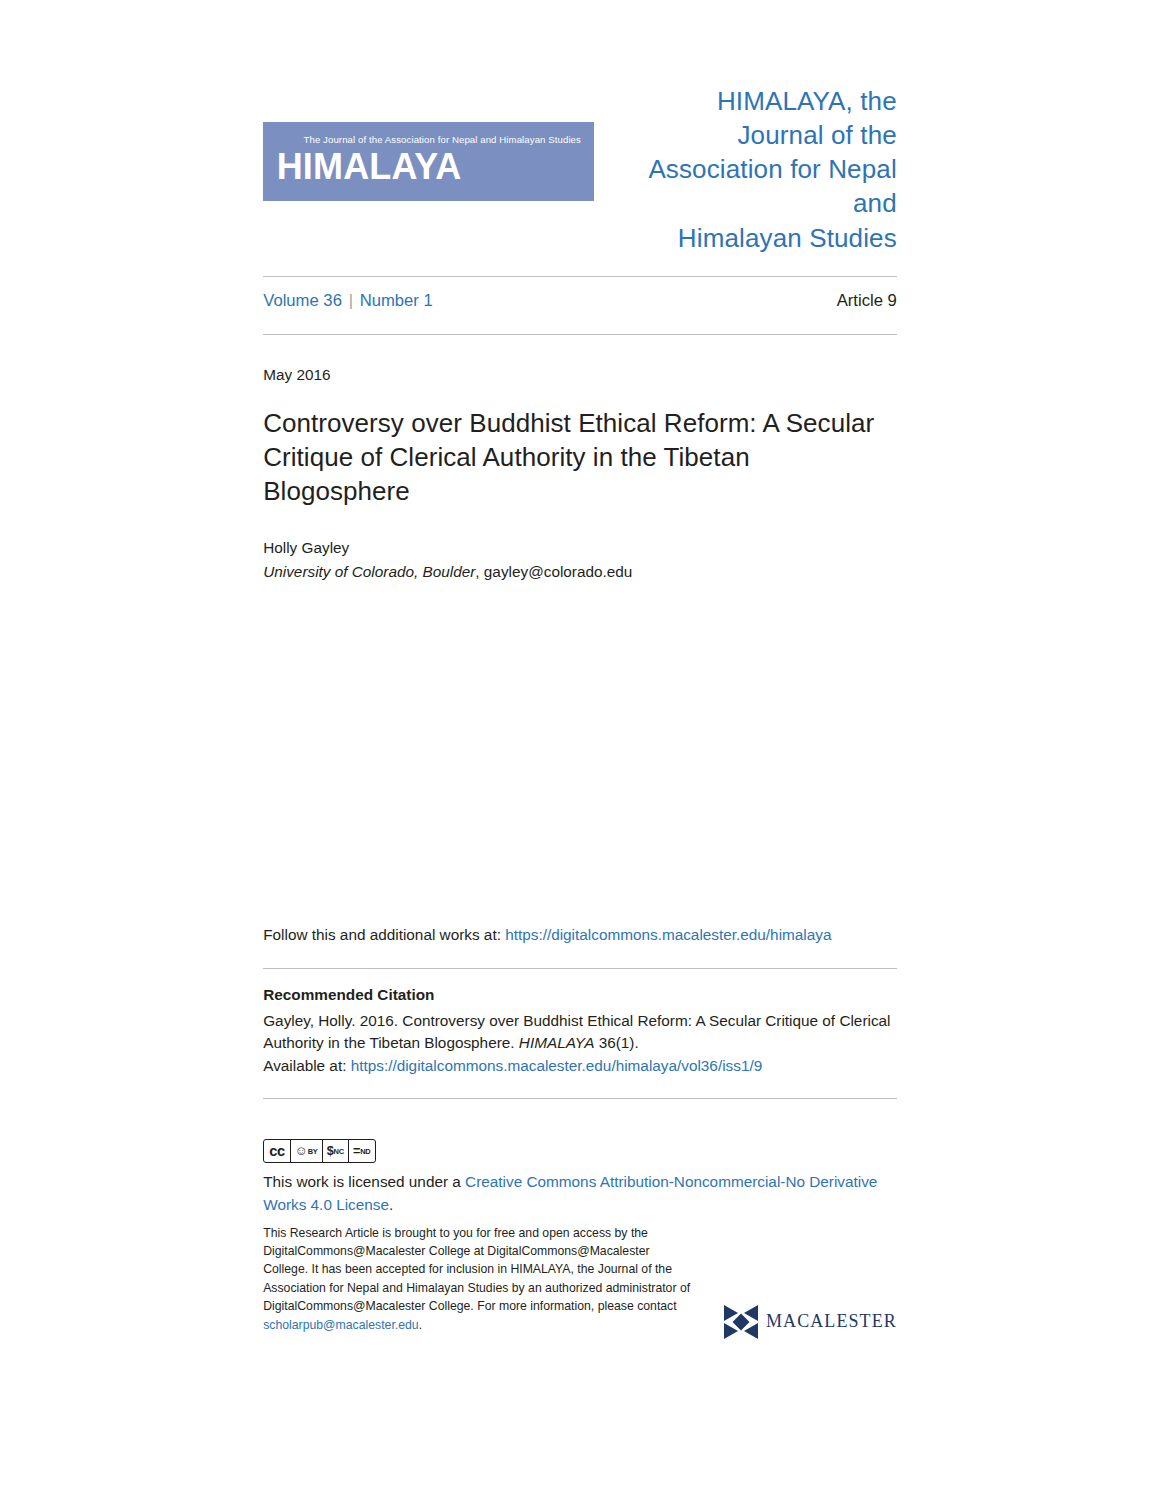The Journal of the Association for Nepal and Himalayan Studies
HIMALAYA
HIMALAYA, the Journal of the
Association for Nepal and
Himalayan Studies
Volume 36|Number 1
Article 9
May 2016
Controversy over Buddhist Ethical Reform: A Secular Critique of Clerical Authority in the Tibetan Blogosphere
Holly Gayley
University of Colorado, Boulder, gayley@colorado.edu
Follow this and additional works at: https://digitalcommons.macalester.edu/himalaya
Recommended Citation
Gayley, Holly. 2016. Controversy over Buddhist Ethical Reform: A Secular Critique of Clerical Authority in the Tibetan Blogosphere. HIMALAYA 36(1).
Available at: https://digitalcommons.macalester.edu/himalaya/vol36/iss1/9
cc
☺BY
$NC
=ND
This work is licensed under a Creative Commons Attribution-Noncommercial-No Derivative Works 4.0 License.
This Research Article is brought to you for free and open access by the DigitalCommons@Macalester College at DigitalCommons@Macalester College. It has been accepted for inclusion in HIMALAYA, the Journal of the Association for Nepal and Himalayan Studies by an authorized administrator of DigitalCommons@Macalester College. For more information, please contact scholarpub@macalester.edu.
MACALESTER